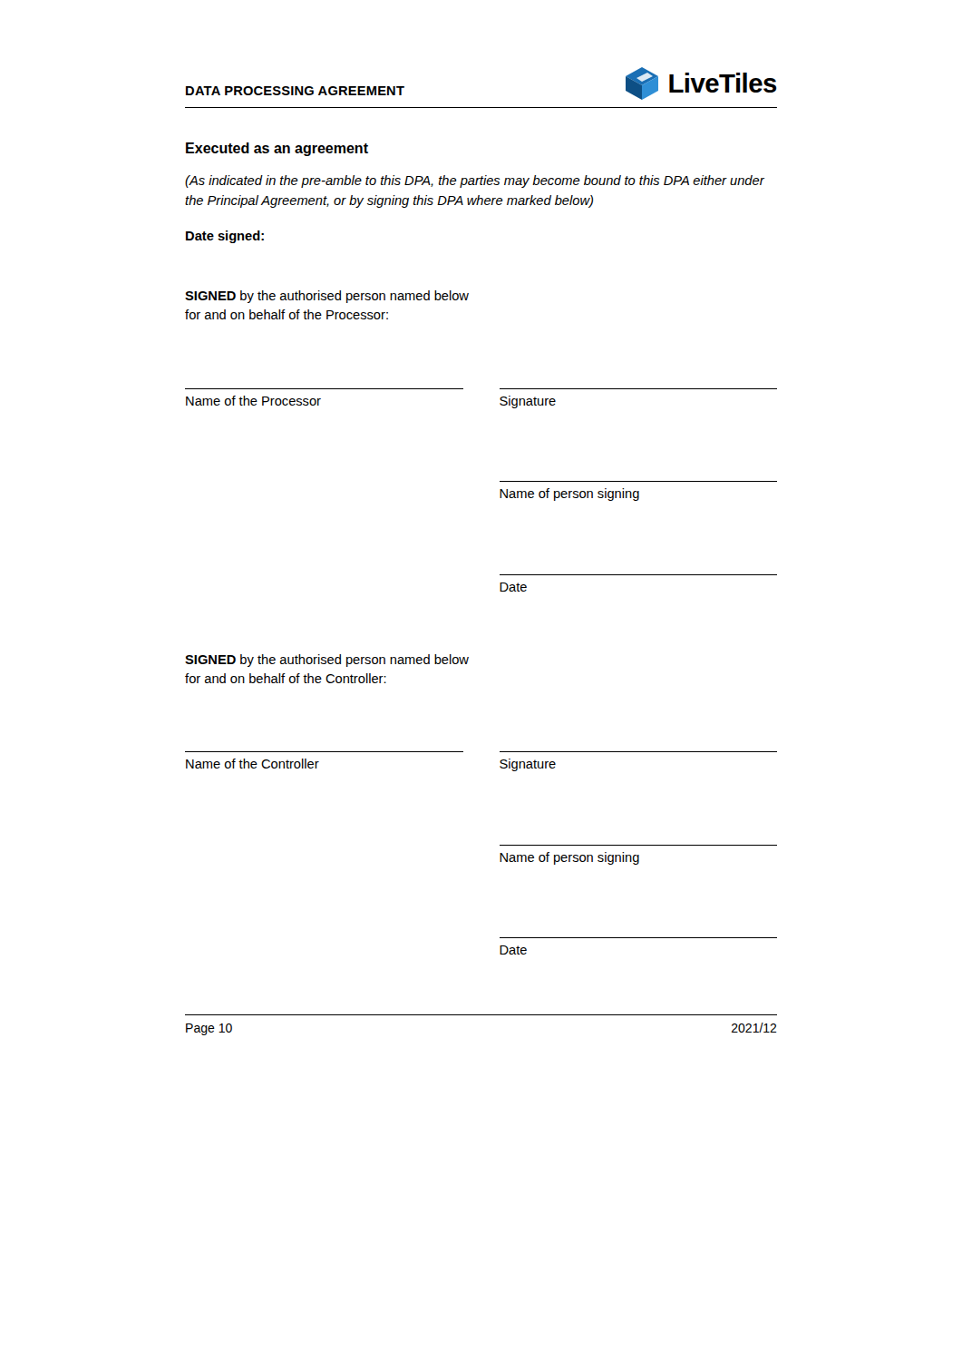DATA PROCESSING AGREEMENT
LiveTiles
Executed as an agreement
(As indicated in the pre-amble to this DPA, the parties may become bound to this DPA either under the Principal Agreement, or by signing this DPA where marked below)
Date signed:
SIGNED by the authorised person named below for and on behalf of the Processor:
Name of the Processor
Signature
Name of person signing
Date
SIGNED by the authorised person named below for and on behalf of the Controller:
Name of the Controller
Signature
Name of person signing
Date
Page 10 2021/12